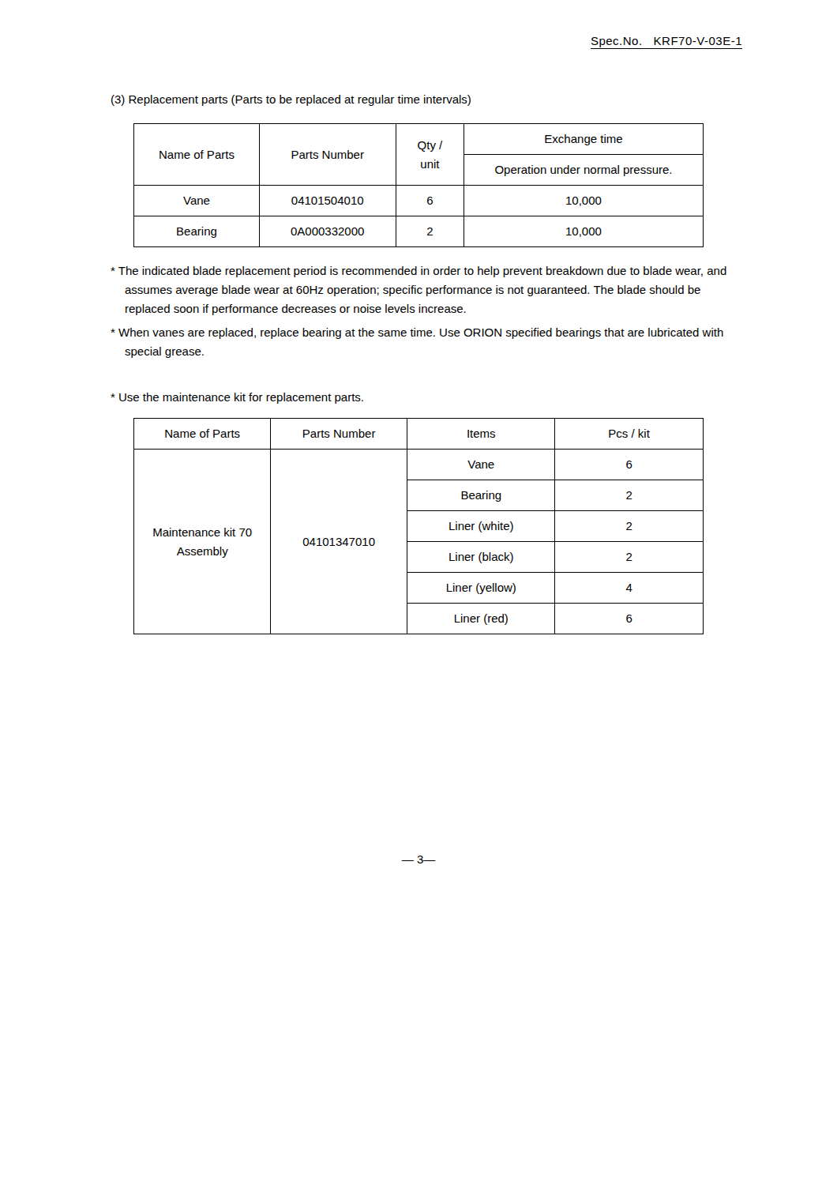Spec.No. KRF70-V-03E-1
(3) Replacement parts (Parts to be replaced at regular time intervals)
| Name of Parts | Parts Number | Qty / unit | Exchange time |
| Operation under normal pressure. |
| Vane | 04101504010 | 6 | 10,000 |
| Bearing | 0A000332000 | 2 | 10,000 |
* The indicated blade replacement period is recommended in order to help prevent breakdown due to blade wear, and assumes average blade wear at 60Hz operation; specific performance is not guaranteed. The blade should be replaced soon if performance decreases or noise levels increase.
* When vanes are replaced, replace bearing at the same time. Use ORION specified bearings that are lubricated with special grease.
* Use the maintenance kit for replacement parts.
| Name of Parts | Parts Number | Items | Pcs / kit |
| Maintenance kit 70 Assembly | 04101347010 | Vane | 6 |
| Bearing | 2 |
| Liner (white) | 2 |
| Liner (black) | 2 |
| Liner (yellow) | 4 |
| Liner (red) | 6 |
— 3—